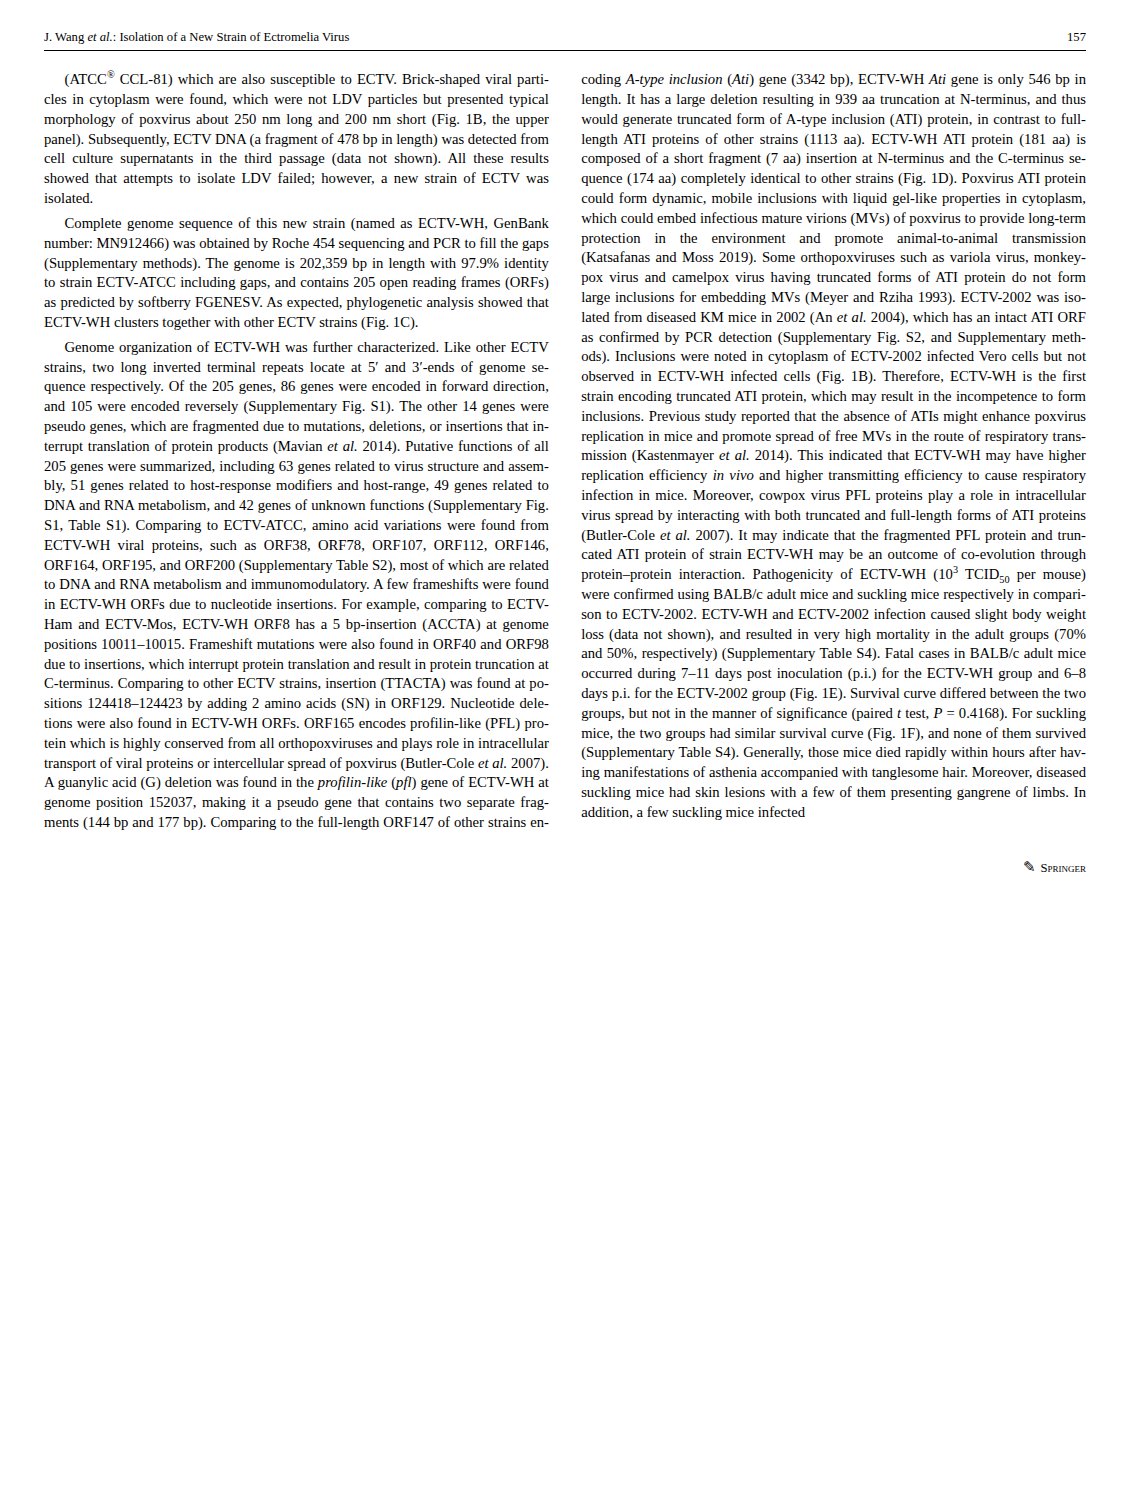J. Wang et al.: Isolation of a New Strain of Ectromelia Virus 157
(ATCC® CCL-81) which are also susceptible to ECTV. Brick-shaped viral particles in cytoplasm were found, which were not LDV particles but presented typical morphology of poxvirus about 250 nm long and 200 nm short (Fig. 1B, the upper panel). Subsequently, ECTV DNA (a fragment of 478 bp in length) was detected from cell culture supernatants in the third passage (data not shown). All these results showed that attempts to isolate LDV failed; however, a new strain of ECTV was isolated.
Complete genome sequence of this new strain (named as ECTV-WH, GenBank number: MN912466) was obtained by Roche 454 sequencing and PCR to fill the gaps (Supplementary methods). The genome is 202,359 bp in length with 97.9% identity to strain ECTV-ATCC including gaps, and contains 205 open reading frames (ORFs) as predicted by softberry FGENESV. As expected, phylogenetic analysis showed that ECTV-WH clusters together with other ECTV strains (Fig. 1C).
Genome organization of ECTV-WH was further characterized. Like other ECTV strains, two long inverted terminal repeats locate at 5′ and 3′-ends of genome sequence respectively. Of the 205 genes, 86 genes were encoded in forward direction, and 105 were encoded reversely (Supplementary Fig. S1). The other 14 genes were pseudo genes, which are fragmented due to mutations, deletions, or insertions that interrupt translation of protein products (Mavian et al. 2014). Putative functions of all 205 genes were summarized, including 63 genes related to virus structure and assembly, 51 genes related to host-response modifiers and host-range, 49 genes related to DNA and RNA metabolism, and 42 genes of unknown functions (Supplementary Fig. S1, Table S1). Comparing to ECTV-ATCC, amino acid variations were found from ECTV-WH viral proteins, such as ORF38, ORF78, ORF107, ORF112, ORF146, ORF164, ORF195, and ORF200 (Supplementary Table S2), most of which are related to DNA and RNA metabolism and immunomodulatory. A few frameshifts were found in ECTV-WH ORFs due to nucleotide insertions. For example, comparing to ECTV-Ham and ECTV-Mos, ECTV-WH ORF8 has a 5 bp-insertion (ACCTA) at genome positions 10011–10015. Frameshift mutations were also found in ORF40 and ORF98 due to insertions, which interrupt protein translation and result in protein truncation at C-terminus. Comparing to other ECTV strains, insertion (TTACTA) was found at positions 124418–124423 by adding 2 amino acids (SN) in ORF129. Nucleotide deletions were also found in ECTV-WH ORFs. ORF165 encodes profilin-like (PFL) protein which is highly conserved from all orthopoxviruses and plays role in intracellular transport of viral proteins or intercellular spread of poxvirus (Butler-Cole et al. 2007). A guanylic acid (G) deletion was found in the profilin-like (pfl) gene of ECTV-WH at genome position 152037, making it a pseudo gene that contains two separate fragments (144 bp and 177 bp). Comparing to the full-length ORF147 of other strains encoding A-type inclusion (Ati) gene (3342 bp), ECTV-WH Ati gene is only 546 bp in length. It has a large deletion resulting in 939 aa truncation at N-terminus, and thus would generate truncated form of A-type inclusion (ATI) protein, in contrast to full-length ATI proteins of other strains (1113 aa). ECTV-WH ATI protein (181 aa) is composed of a short fragment (7 aa) insertion at N-terminus and the C-terminus sequence (174 aa) completely identical to other strains (Fig. 1D). Poxvirus ATI protein could form dynamic, mobile inclusions with liquid gel-like properties in cytoplasm, which could embed infectious mature virions (MVs) of poxvirus to provide long-term protection in the environment and promote animal-to-animal transmission (Katsafanas and Moss 2019). Some orthopoxviruses such as variola virus, monkeypox virus and camelpox virus having truncated forms of ATI protein do not form large inclusions for embedding MVs (Meyer and Rziha 1993). ECTV-2002 was isolated from diseased KM mice in 2002 (An et al. 2004), which has an intact ATI ORF as confirmed by PCR detection (Supplementary Fig. S2, and Supplementary methods). Inclusions were noted in cytoplasm of ECTV-2002 infected Vero cells but not observed in ECTV-WH infected cells (Fig. 1B). Therefore, ECTV-WH is the first strain encoding truncated ATI protein, which may result in the incompetence to form inclusions. Previous study reported that the absence of ATIs might enhance poxvirus replication in mice and promote spread of free MVs in the route of respiratory transmission (Kastenmayer et al. 2014). This indicated that ECTV-WH may have higher replication efficiency in vivo and higher transmitting efficiency to cause respiratory infection in mice. Moreover, cowpox virus PFL proteins play a role in intracellular virus spread by interacting with both truncated and full-length forms of ATI proteins (Butler-Cole et al. 2007). It may indicate that the fragmented PFL protein and truncated ATI protein of strain ECTV-WH may be an outcome of co-evolution through protein–protein interaction. Pathogenicity of ECTV-WH (103 TCID50 per mouse) were confirmed using BALB/c adult mice and suckling mice respectively in comparison to ECTV-2002. ECTV-WH and ECTV-2002 infection caused slight body weight loss (data not shown), and resulted in very high mortality in the adult groups (70% and 50%, respectively) (Supplementary Table S4). Fatal cases in BALB/c adult mice occurred during 7–11 days post inoculation (p.i.) for the ECTV-WH group and 6–8 days p.i. for the ECTV-2002 group (Fig. 1E). Survival curve differed between the two groups, but not in the manner of significance (paired t test, P = 0.4168). For suckling mice, the two groups had similar survival curve (Fig. 1F), and none of them survived (Supplementary Table S4). Generally, those mice died rapidly within hours after having manifestations of asthenia accompanied with tanglesome hair. Moreover, diseased suckling mice had skin lesions with a few of them presenting gangrene of limbs. In addition, a few suckling mice infected
✎Springer